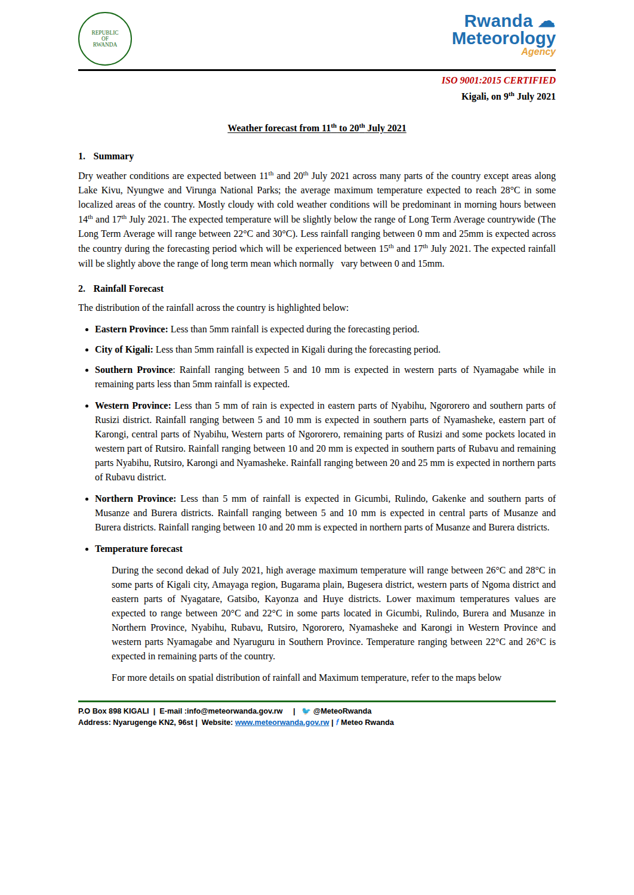REPUBLIC
OF
RWANDA
Rwanda ☁
Meteorology
Agency
ISO 9001:2015 CERTIFIED
Kigali, on 9th July 2021
Weather forecast from 11th to 20th July 2021
1. Summary
Dry weather conditions are expected between 11th and 20th July 2021 across many parts of the country except areas along Lake Kivu, Nyungwe and Virunga National Parks; the average maximum temperature expected to reach 28°C in some localized areas of the country. Mostly cloudy with cold weather conditions will be predominant in morning hours between 14th and 17th July 2021. The expected temperature will be slightly below the range of Long Term Average countrywide (The Long Term Average will range between 22°C and 30°C). Less rainfall ranging between 0 mm and 25mm is expected across the country during the forecasting period which will be experienced between 15th and 17th July 2021. The expected rainfall will be slightly above the range of long term mean which normally vary between 0 and 15mm.
2. Rainfall Forecast
The distribution of the rainfall across the country is highlighted below:
Eastern Province: Less than 5mm rainfall is expected during the forecasting period.
City of Kigali: Less than 5mm rainfall is expected in Kigali during the forecasting period.
Southern Province: Rainfall ranging between 5 and 10 mm is expected in western parts of Nyamagabe while in remaining parts less than 5mm rainfall is expected.
Western Province: Less than 5 mm of rain is expected in eastern parts of Nyabihu, Ngororero and southern parts of Rusizi district. Rainfall ranging between 5 and 10 mm is expected in southern parts of Nyamasheke, eastern part of Karongi, central parts of Nyabihu, Western parts of Ngororero, remaining parts of Rusizi and some pockets located in western part of Rutsiro. Rainfall ranging between 10 and 20 mm is expected in southern parts of Rubavu and remaining parts Nyabihu, Rutsiro, Karongi and Nyamasheke. Rainfall ranging between 20 and 25 mm is expected in northern parts of Rubavu district.
Northern Province: Less than 5 mm of rainfall is expected in Gicumbi, Rulindo, Gakenke and southern parts of Musanze and Burera districts. Rainfall ranging between 5 and 10 mm is expected in central parts of Musanze and Burera districts. Rainfall ranging between 10 and 20 mm is expected in northern parts of Musanze and Burera districts.
Temperature forecast
During the second dekad of July 2021, high average maximum temperature will range between 26°C and 28°C in some parts of Kigali city, Amayaga region, Bugarama plain, Bugesera district, western parts of Ngoma district and eastern parts of Nyagatare, Gatsibo, Kayonza and Huye districts. Lower maximum temperatures values are expected to range between 20°C and 22°C in some parts located in Gicumbi, Rulindo, Burera and Musanze in Northern Province, Nyabihu, Rubavu, Rutsiro, Ngororero, Nyamasheke and Karongi in Western Province and western parts Nyamagabe and Nyaruguru in Southern Province. Temperature ranging between 22°C and 26°C is expected in remaining parts of the country.
For more details on spatial distribution of rainfall and Maximum temperature, refer to the maps below
P.O Box 898 KIGALI | E-mail :info@meteorwanda.gov.rw | 🐦 @MeteoRwanda
Address: Nyarugenge KN2, 96st | Website: www.meteorwanda.gov.rw |𝑓 Meteo Rwanda